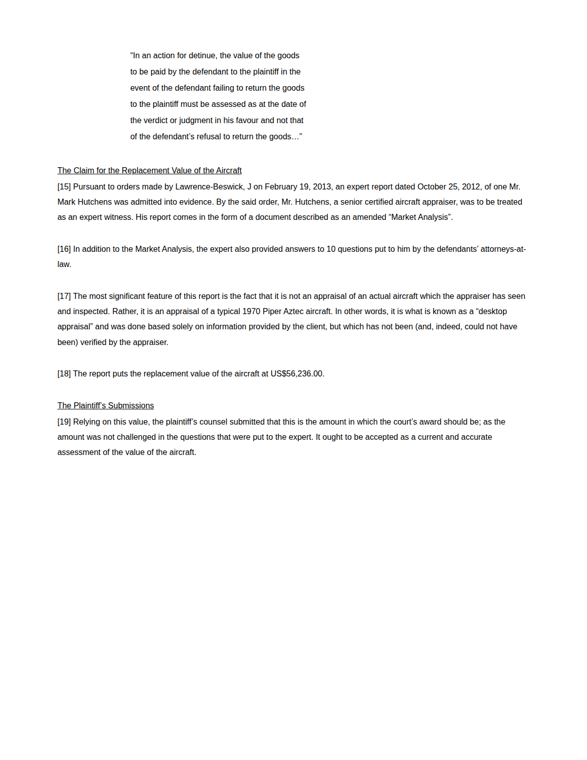“In an action for detinue, the value of the goods to be paid by the defendant to the plaintiff in the event of the defendant failing to return the goods to the plaintiff must be assessed as at the date of the verdict or judgment in his favour and not that of the defendant’s refusal to return the goods…”
The Claim for the Replacement Value of the Aircraft
[15] Pursuant to orders made by Lawrence-Beswick, J on February 19, 2013, an expert report dated October 25, 2012, of one Mr. Mark Hutchens was admitted into evidence. By the said order, Mr. Hutchens, a senior certified aircraft appraiser, was to be treated as an expert witness. His report comes in the form of a document described as an amended “Market Analysis”.
[16] In addition to the Market Analysis, the expert also provided answers to 10 questions put to him by the defendants’ attorneys-at-law.
[17] The most significant feature of this report is the fact that it is not an appraisal of an actual aircraft which the appraiser has seen and inspected. Rather, it is an appraisal of a typical 1970 Piper Aztec aircraft. In other words, it is what is known as a “desktop appraisal” and was done based solely on information provided by the client, but which has not been (and, indeed, could not have been) verified by the appraiser.
[18] The report puts the replacement value of the aircraft at US$56,236.00.
The Plaintiff’s Submissions
[19] Relying on this value, the plaintiff’s counsel submitted that this is the amount in which the court’s award should be; as the amount was not challenged in the questions that were put to the expert. It ought to be accepted as a current and accurate assessment of the value of the aircraft.